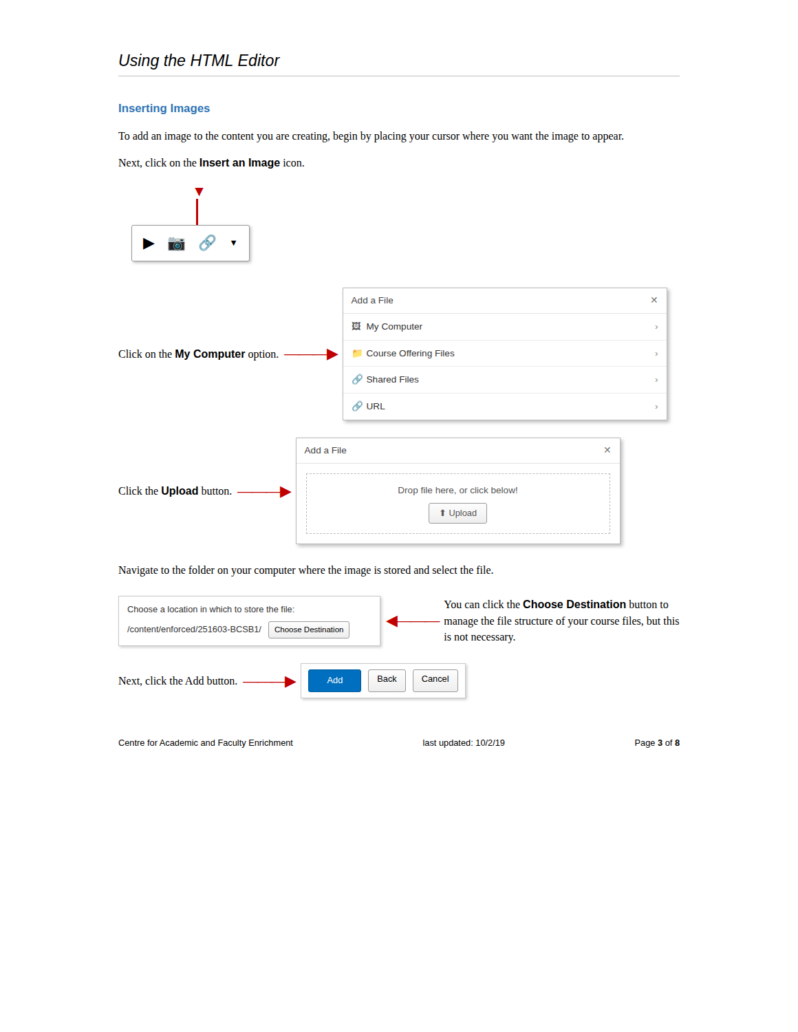Using the HTML Editor
Inserting Images
To add an image to the content you are creating, begin by placing your cursor where you want the image to appear.
Next, click on the Insert an Image icon.
▶ 📷 🔗 ▼
Click on the My Computer option.
Add a File✕
🖼My Computer›
📁Course Offering Files›
🔗Shared Files›
🔗URL›
Click the Upload button.
Add a File✕
Drop file here, or click below!
⬆ Upload
Navigate to the folder on your computer where the image is stored and select the file.
Choose a location in which to store the file:
/content/enforced/251603-BCSB1/ Choose Destination
You can click the Choose Destination button to manage the file structure of your course files, but this is not necessary.
Next, click the Add button.
Add Back Cancel
Centre for Academic and Faculty Enrichment last updated: 10/2/19 Page 3 of 8